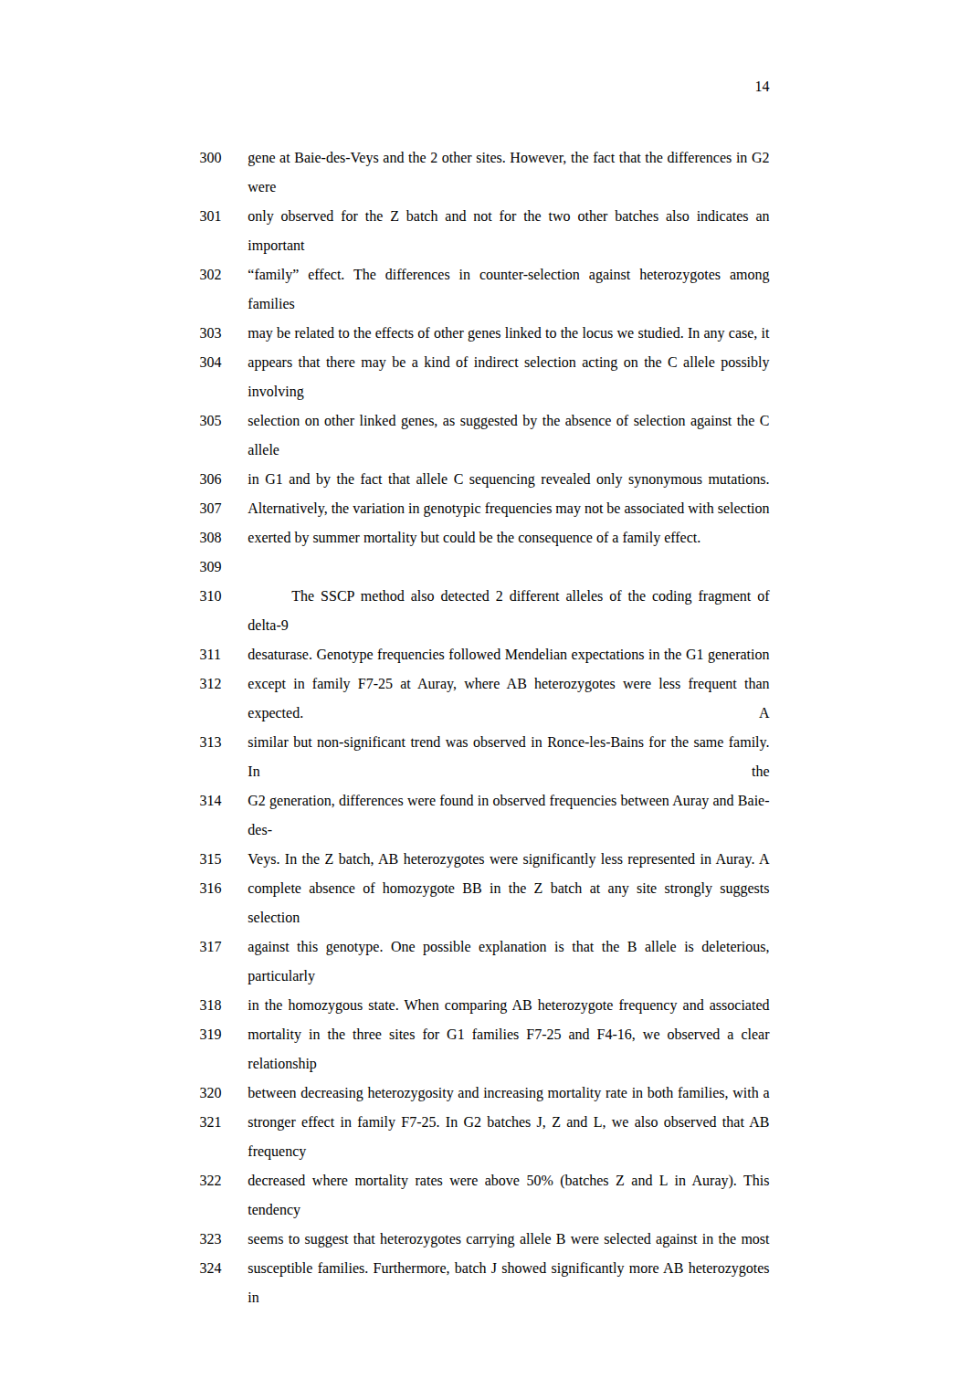14
300 gene at Baie-des-Veys and the 2 other sites. However, the fact that the differences in G2 were
301 only observed for the Z batch and not for the two other batches also indicates an important
302 “family” effect. The differences in counter-selection against heterozygotes among families
303 may be related to the effects of other genes linked to the locus we studied. In any case, it
304 appears that there may be a kind of indirect selection acting on the C allele possibly involving
305 selection on other linked genes, as suggested by the absence of selection against the C allele
306 in G1 and by the fact that allele C sequencing revealed only synonymous mutations.
307 Alternatively, the variation in genotypic frequencies may not be associated with selection
308 exerted by summer mortality but could be the consequence of a family effect.
309
310 The SSCP method also detected 2 different alleles of the coding fragment of delta-9
311 desaturase. Genotype frequencies followed Mendelian expectations in the G1 generation
312 except in family F7-25 at Auray, where AB heterozygotes were less frequent than expected. A
313 similar but non-significant trend was observed in Ronce-les-Bains for the same family. In the
314 G2 generation, differences were found in observed frequencies between Auray and Baie-des-
315 Veys. In the Z batch, AB heterozygotes were significantly less represented in Auray. A
316 complete absence of homozygote BB in the Z batch at any site strongly suggests selection
317 against this genotype. One possible explanation is that the B allele is deleterious, particularly
318 in the homozygous state. When comparing AB heterozygote frequency and associated
319 mortality in the three sites for G1 families F7-25 and F4-16, we observed a clear relationship
320 between decreasing heterozygosity and increasing mortality rate in both families, with a
321 stronger effect in family F7-25. In G2 batches J, Z and L, we also observed that AB frequency
322 decreased where mortality rates were above 50% (batches Z and L in Auray). This tendency
323 seems to suggest that heterozygotes carrying allele B were selected against in the most
324 susceptible families. Furthermore, batch J showed significantly more AB heterozygotes in